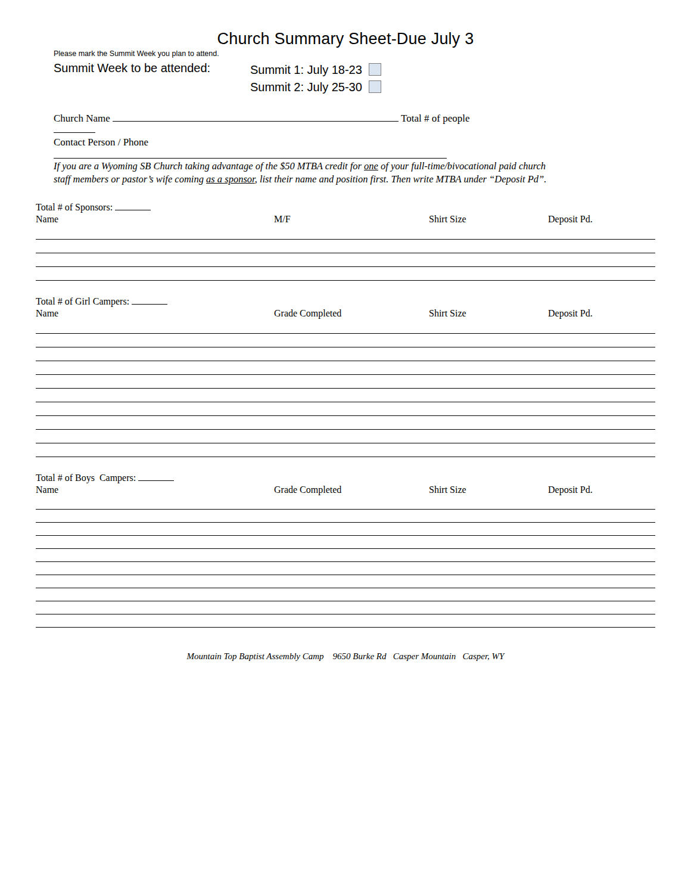Church Summary Sheet-Due July 3
Please mark the Summit Week you plan to attend.
Summit Week to be attended:
Summit 1: July 18-23
Summit 2: July 25-30
Church Name Total # of people
Contact Person / Phone
If you are a Wyoming SB Church taking advantage of the $50 MTBA credit for one of your full-time/bivocational paid church staff members or pastor’s wife coming as a sponsor, list their name and position first. Then write MTBA under “Deposit Pd”.
Total # of Sponsors:
Name M/F Shirt Size Deposit Pd.
Total # of Girl Campers:
Name Grade Completed Shirt Size Deposit Pd.
Total # of Boys Campers:
Name Grade Completed Shirt Size Deposit Pd.
Mountain Top Baptist Assembly Camp 9650 Burke Rd Casper Mountain Casper, WY